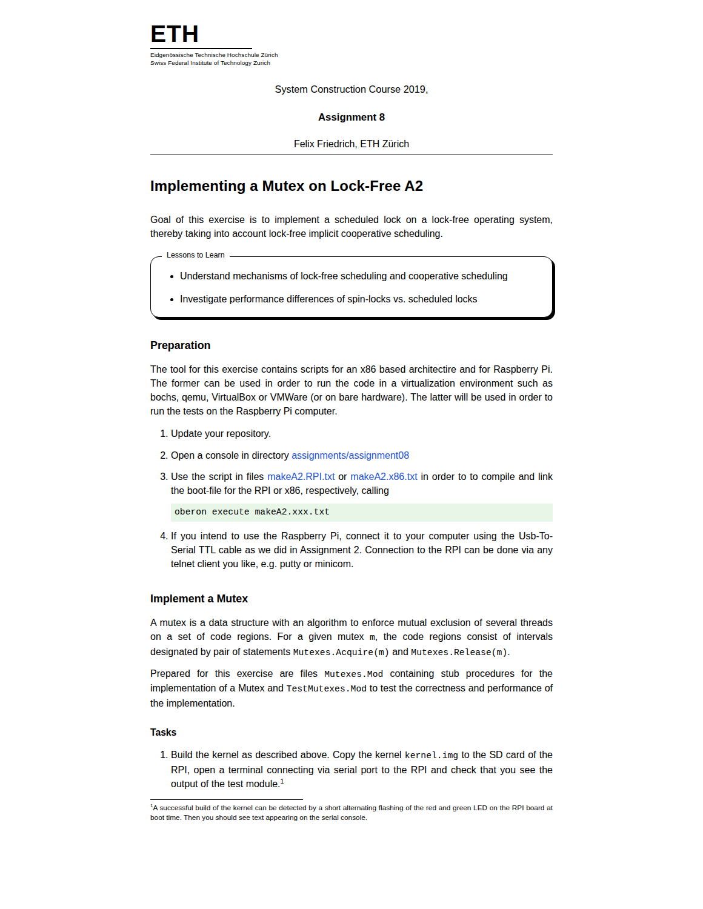ETH
Eidgenössische Technische Hochschule Zürich
Swiss Federal Institute of Technology Zurich
System Construction Course 2019,
Assignment 8
Felix Friedrich, ETH Zürich
Implementing a Mutex on Lock-Free A2
Goal of this exercise is to implement a scheduled lock on a lock-free operating system, thereby taking into account lock-free implicit cooperative scheduling.
Lessons to Learn
Understand mechanisms of lock-free scheduling and cooperative scheduling
Investigate performance differences of spin-locks vs. scheduled locks
Preparation
The tool for this exercise contains scripts for an x86 based architectire and for Raspberry Pi. The former can be used in order to run the code in a virtualization environment such as bochs, qemu, VirtualBox or VMWare (or on bare hardware). The latter will be used in order to run the tests on the Raspberry Pi computer.
Update your repository.
Open a console in directory assignments/assignment08
Use the script in files makeA2.RPI.txt or makeA2.x86.txt in order to to compile and link the boot-file for the RPI or x86, respectively, calling oberon execute makeA2.xxx.txt
If you intend to use the Raspberry Pi, connect it to your computer using the Usb-To-Serial TTL cable as we did in Assignment 2. Connection to the RPI can be done via any telnet client you like, e.g. putty or minicom.
Implement a Mutex
A mutex is a data structure with an algorithm to enforce mutual exclusion of several threads on a set of code regions. For a given mutex m, the code regions consist of intervals designated by pair of statements Mutexes.Acquire(m) and Mutexes.Release(m).
Prepared for this exercise are files Mutexes.Mod containing stub procedures for the implementation of a Mutex and TestMutexes.Mod to test the correctness and performance of the implementation.
Tasks
Build the kernel as described above. Copy the kernel kernel.img to the SD card of the RPI, open a terminal connecting via serial port to the RPI and check that you see the output of the test module.1
1A successful build of the kernel can be detected by a short alternating flashing of the red and green LED on the RPI board at boot time. Then you should see text appearing on the serial console.